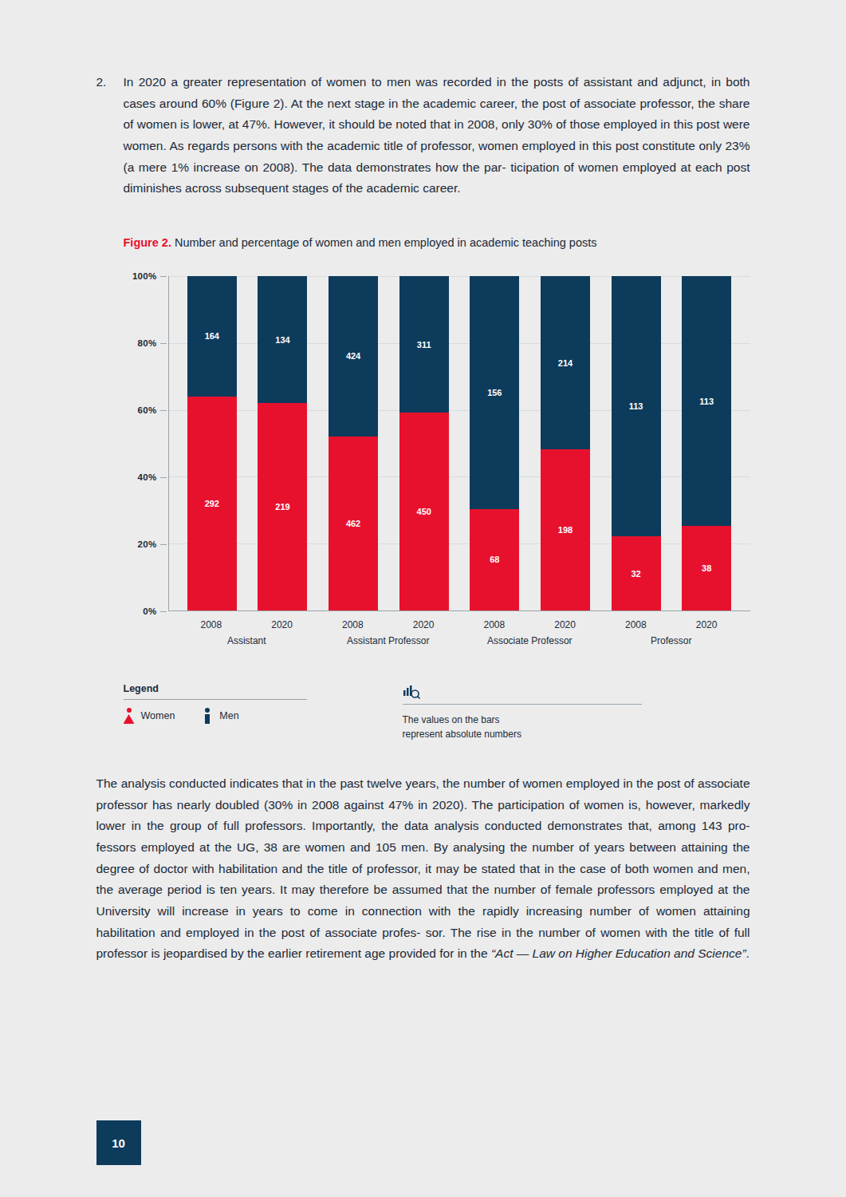In 2020 a greater representation of women to men was recorded in the posts of assistant and adjunct, in both cases around 60% (Figure 2). At the next stage in the academic career, the post of associate professor, the share of women is lower, at 47%. However, it should be noted that in 2008, only 30% of those employed in this post were women. As regards persons with the academic title of professor, women employed in this post constitute only 23% (a mere 1% increase on 2008). The data demonstrates how the par‑ ticipation of women employed at each post diminishes across subsequent stages of the academic career.
Figure 2. Number and percentage of women and men employed in academic teaching posts
100% 80% 60% 40% 20% 0%
164
292
134
219
424
462
311
450
156
68
214
198
113
32
113
38
2008
2020
2008
2020
2008
2020
2008
2020
Assistant
Assistant Professor
Associate Professor
Professor
Legend
Women
Men
The values on the bars
represent absolute numbers
The analysis conducted indicates that in the past twelve years, the number of women employed in the post of associate professor has nearly doubled (30% in 2008 against 47% in 2020). The participation of women is, however, markedly lower in the group of full professors. Importantly, the data analysis conducted demonstrates that, among 143 pro‑ fessors employed at the UG, 38 are women and 105 men. By analysing the number of years between attaining the degree of doctor with habilitation and the title of professor, it may be stated that in the case of both women and men, the average period is ten years. It may therefore be assumed that the number of female professors employed at the University will increase in years to come in connection with the rapidly increasing number of women attaining habilitation and employed in the post of associate profes‑ sor. The rise in the number of women with the title of full professor is jeopardised by the earlier retirement age provided for in the “Act — Law on Higher Education and Science”.
10